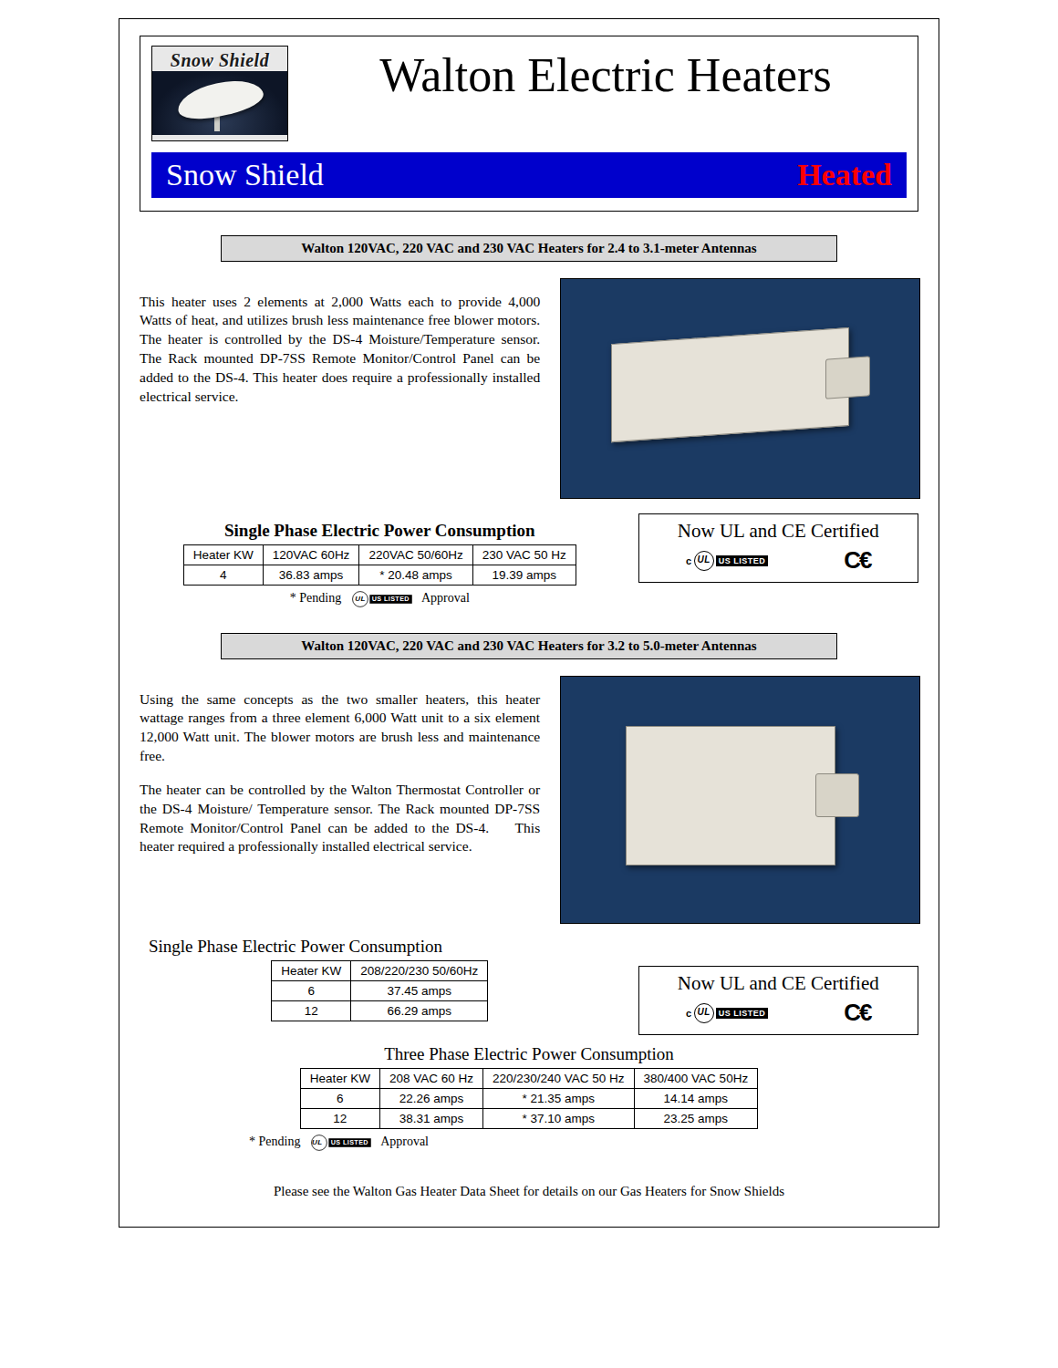Snow Shield
Walton Electric Heaters
Snow Shield Heated
Walton 120VAC, 220 VAC and 230 VAC Heaters for 2.4 to 3.1-meter Antennas
This heater uses 2 elements at 2,000 Watts each to provide 4,000 Watts of heat, and utilizes brush less maintenance free blower motors. The heater is controlled by the DS-4 Moisture/Temperature sensor. The Rack mounted DP-7SS Remote Monitor/Control Panel can be added to the DS-4. This heater does require a professionally installed electrical service.
Single Phase Electric Power Consumption
| Heater KW | 120VAC 60Hz | 220VAC 50/60Hz | 230 VAC 50 Hz |
| --- | --- | --- | --- |
| 4 | 36.83 amps | * 20.48 amps | 19.39 amps |
* Pending UL US LISTED Approval
Now UL and CE Certified
cUL US LISTED C€
Walton 120VAC, 220 VAC and 230 VAC Heaters for 3.2 to 5.0-meter Antennas
Using the same concepts as the two smaller heaters, this heater wattage ranges from a three element 6,000 Watt unit to a six element 12,000 Watt unit. The blower motors are brush less and maintenance free.
The heater can be controlled by the Walton Thermostat Controller or the DS-4 Moisture/ Temperature sensor. The Rack mounted DP-7SS Remote Monitor/Control Panel can be added to the DS-4. This heater required a professionally installed electrical service.
Single Phase Electric Power Consumption
| Heater KW | 208/220/230 50/60Hz |
| --- | --- |
| 6 | 37.45 amps |
| 12 | 66.29 amps |
Now UL and CE Certified
cUL US LISTED C€
Three Phase Electric Power Consumption
| Heater KW | 208 VAC 60 Hz | 220/230/240 VAC 50 Hz | 380/400 VAC 50Hz |
| --- | --- | --- | --- |
| 6 | 22.26 amps | * 21.35 amps | 14.14 amps |
| 12 | 38.31 amps | * 37.10 amps | 23.25 amps |
* Pending UL US LISTED Approval
Please see the Walton Gas Heater Data Sheet for details on our Gas Heaters for Snow Shields